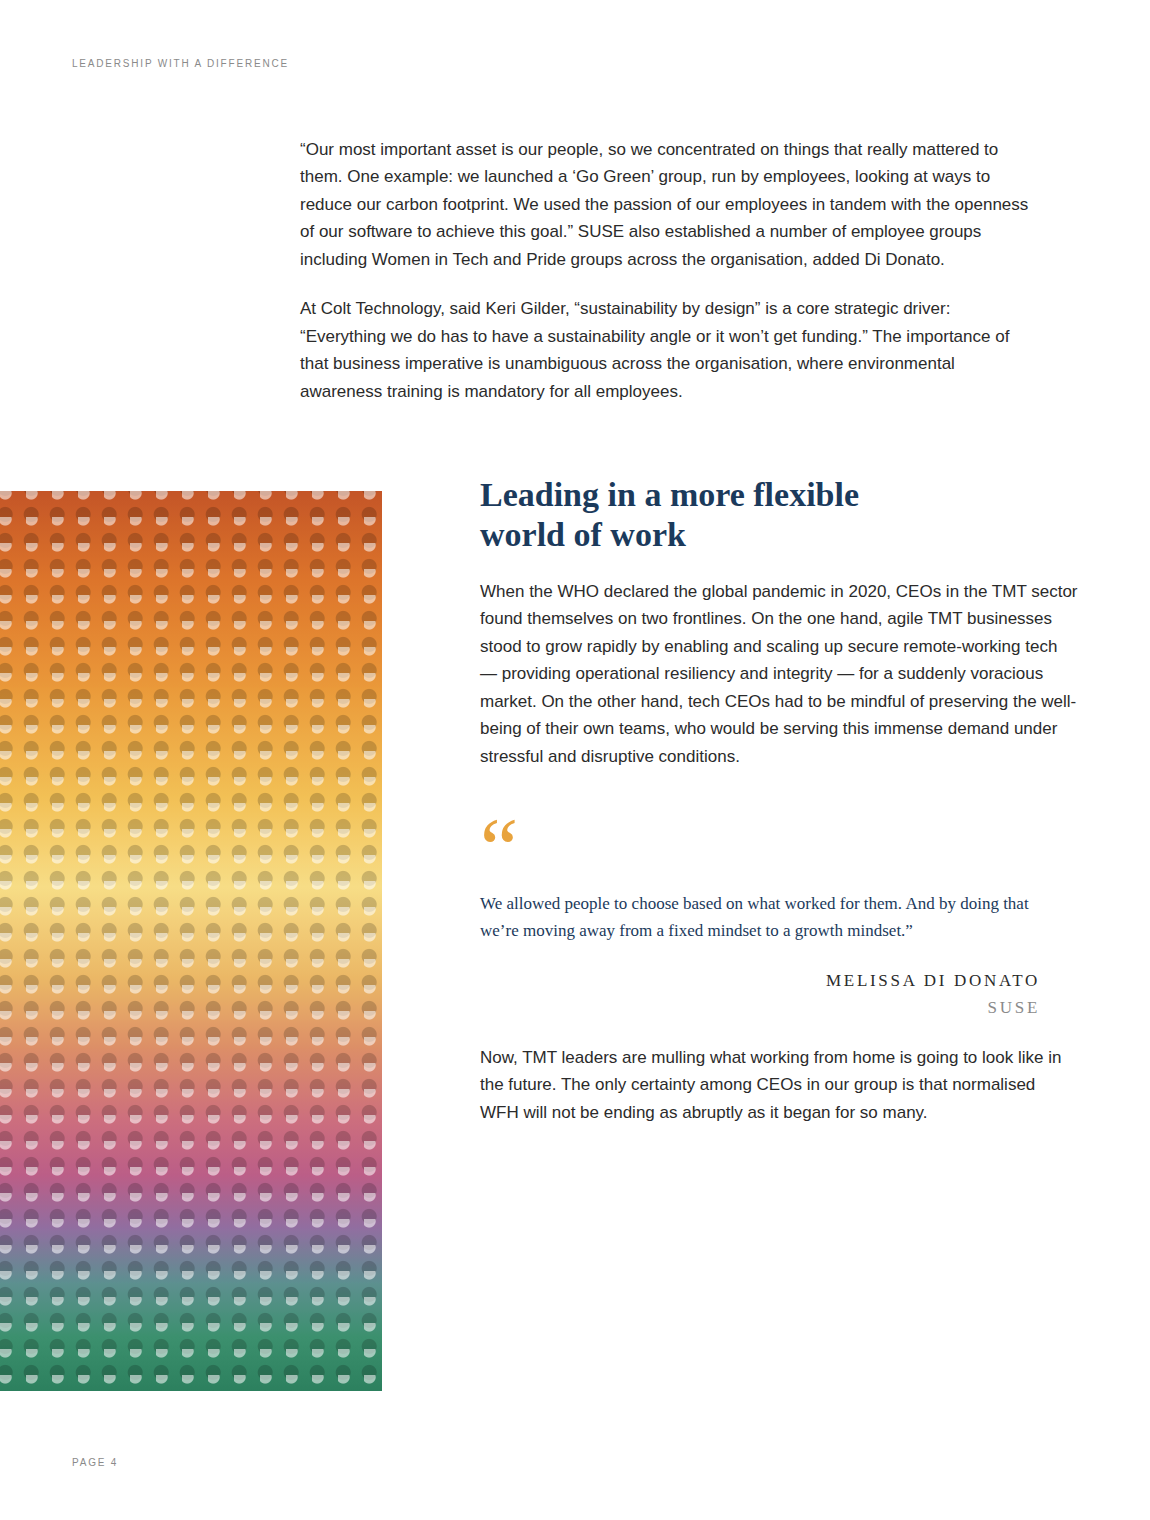Leadership with a Difference
“Our most important asset is our people, so we concentrated on things that really mattered to them. One example: we launched a ‘Go Green’ group, run by employees, looking at ways to reduce our carbon footprint. We used the passion of our employees in tandem with the openness of our software to achieve this goal.” SUSE also established a number of employee groups including Women in Tech and Pride groups across the organisation, added Di Donato.
At Colt Technology, said Keri Gilder, “sustainability by design” is a core strategic driver: “Everything we do has to have a sustainability angle or it won’t get funding.” The importance of that business imperative is unambiguous across the organisation, where environmental awareness training is mandatory for all employees.
Leading in a more flexible
world of work
When the WHO declared the global pandemic in 2020, CEOs in the TMT sector found themselves on two frontlines. On the one hand, agile TMT businesses stood to grow rapidly by enabling and scaling up secure remote-working tech — providing operational resiliency and integrity — for a suddenly voracious market. On the other hand, tech CEOs had to be mindful of preserving the well-being of their own teams, who would be serving this immense demand under stressful and disruptive conditions.
“
We allowed people to choose based on what worked for them. And by doing that we’re moving away from a fixed mindset to a growth mindset.”
Melissa Di Donato
SUSE
Now, TMT leaders are mulling what working from home is going to look like in the future. The only certainty among CEOs in our group is that normalised WFH will not be ending as abruptly as it began for so many.
Page 4